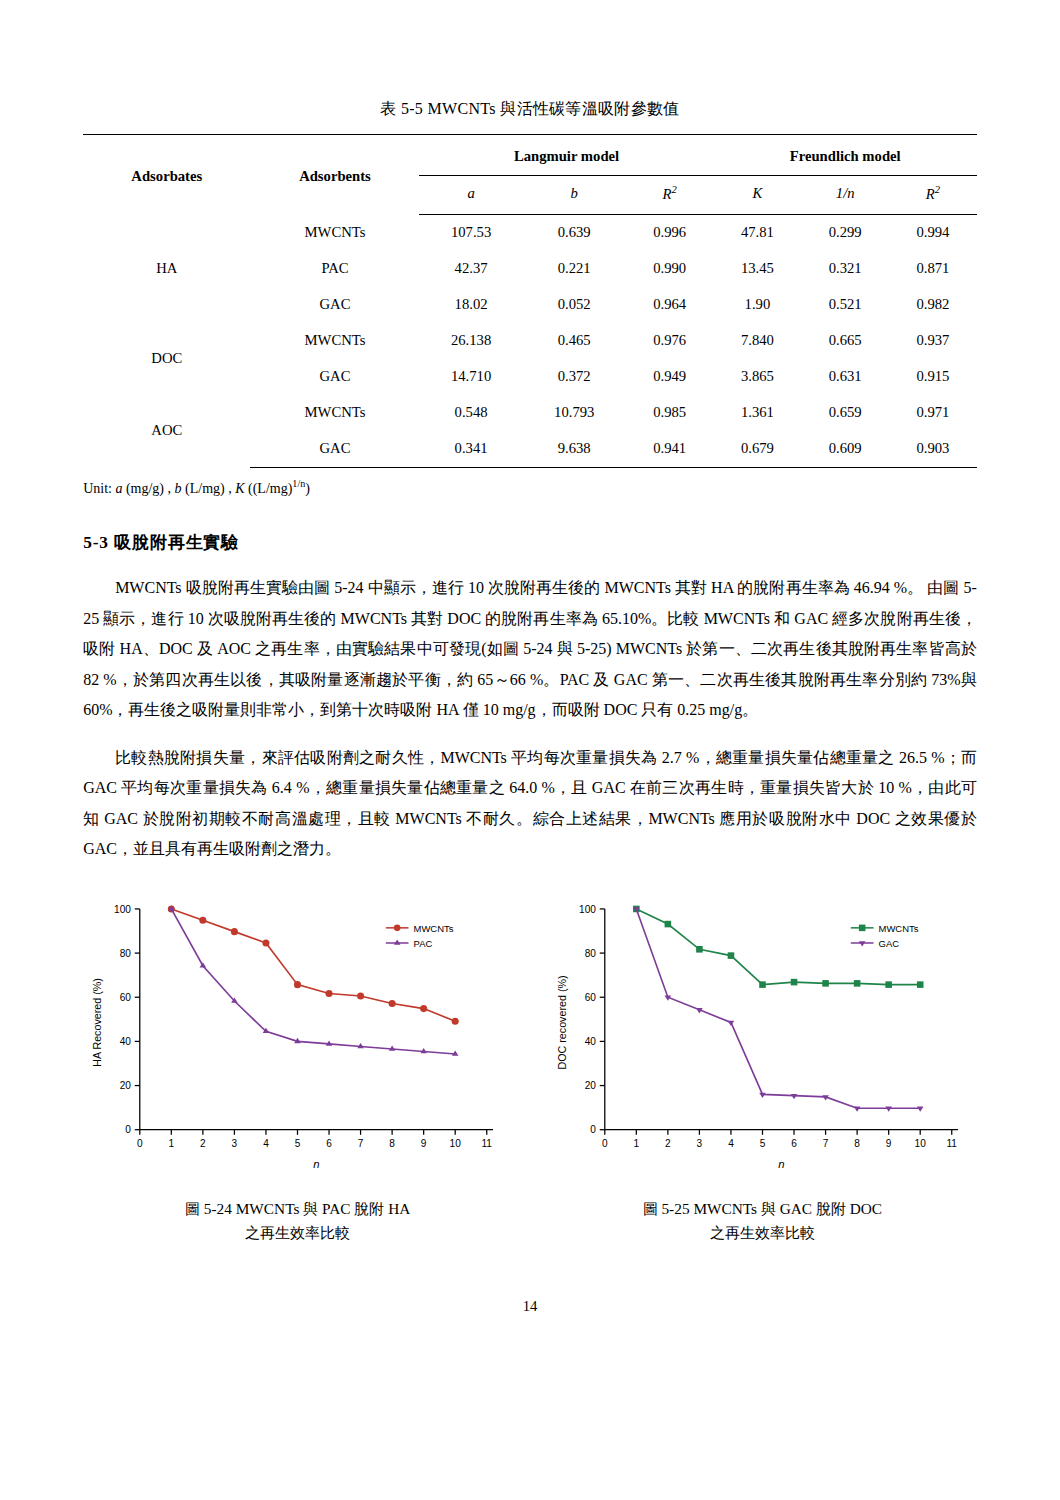表 5-5 MWCNTs 與活性碳等溫吸附參數值
| Adsorbates | Adsorbents | Langmuir model | Freundlich model |
| --- | --- | --- | --- |
| a | b | R 2 | K | 1/n | R 2 |
| HA | MWCNTs | 107.53 | 0.639 | 0.996 | 47.81 | 0.299 | 0.994 |
| PAC | 42.37 | 0.221 | 0.990 | 13.45 | 0.321 | 0.871 |
| GAC | 18.02 | 0.052 | 0.964 | 1.90 | 0.521 | 0.982 |
| DOC | MWCNTs | 26.138 | 0.465 | 0.976 | 7.840 | 0.665 | 0.937 |
| GAC | 14.710 | 0.372 | 0.949 | 3.865 | 0.631 | 0.915 |
| AOC | MWCNTs | 0.548 | 10.793 | 0.985 | 1.361 | 0.659 | 0.971 |
| GAC | 0.341 | 9.638 | 0.941 | 0.679 | 0.609 | 0.903 |
Unit: a (mg/g) , b (L/mg) , K ((L/mg)1/n)
5-3 吸脫附再生實驗
MWCNTs 吸脫附再生實驗由圖 5-24 中顯示，進行 10 次脫附再生後的 MWCNTs 其對 HA 的脫附再生率為 46.94 %。 由圖 5-25 顯示，進行 10 次吸脫附再生後的 MWCNTs 其對 DOC 的脫附再生率為 65.10%。比較 MWCNTs 和 GAC 經多次脫附再生後，吸附 HA、DOC 及 AOC 之再生率，由實驗結果中可發現(如圖 5-24 與 5-25) MWCNTs 於第一、二次再生後其脫附再生率皆高於 82 %，於第四次再生以後，其吸附量逐漸趨於平衡，約 65～66 %。PAC 及 GAC 第一、二次再生後其脫附再生率分別約 73%與 60%，再生後之吸附量則非常小，到第十次時吸附 HA 僅 10 mg/g，而吸附 DOC 只有 0.25 mg/g。
比較熱脫附損失量，來評估吸附劑之耐久性，MWCNTs 平均每次重量損失為 2.7 %，總重量損失量佔總重量之 26.5 %；而 GAC 平均每次重量損失為 6.4 %，總重量損失量佔總重量之 64.0 %，且 GAC 在前三次再生時，重量損失皆大於 10 %，由此可知 GAC 於脫附初期較不耐高溫處理，且較 MWCNTs 不耐久。綜合上述結果，MWCNTs 應用於吸脫附水中 DOC 之效果優於 GAC，並且具有再生吸附劑之潛力。
0 20 40 60 80 100 0 1 2 3 4 5 6 7 8 9 10 11 n HA Recovered (%) MWCNTs PAC
圖 5-24 MWCNTs 與 PAC 脫附 HA
之再生效率比較
0 20 40 60 80 100 0 1 2 3 4 5 6 7 8 9 10 11 n DOC recovered (%) MWCNTs GAC
圖 5-25 MWCNTs 與 GAC 脫附 DOC
之再生效率比較
14